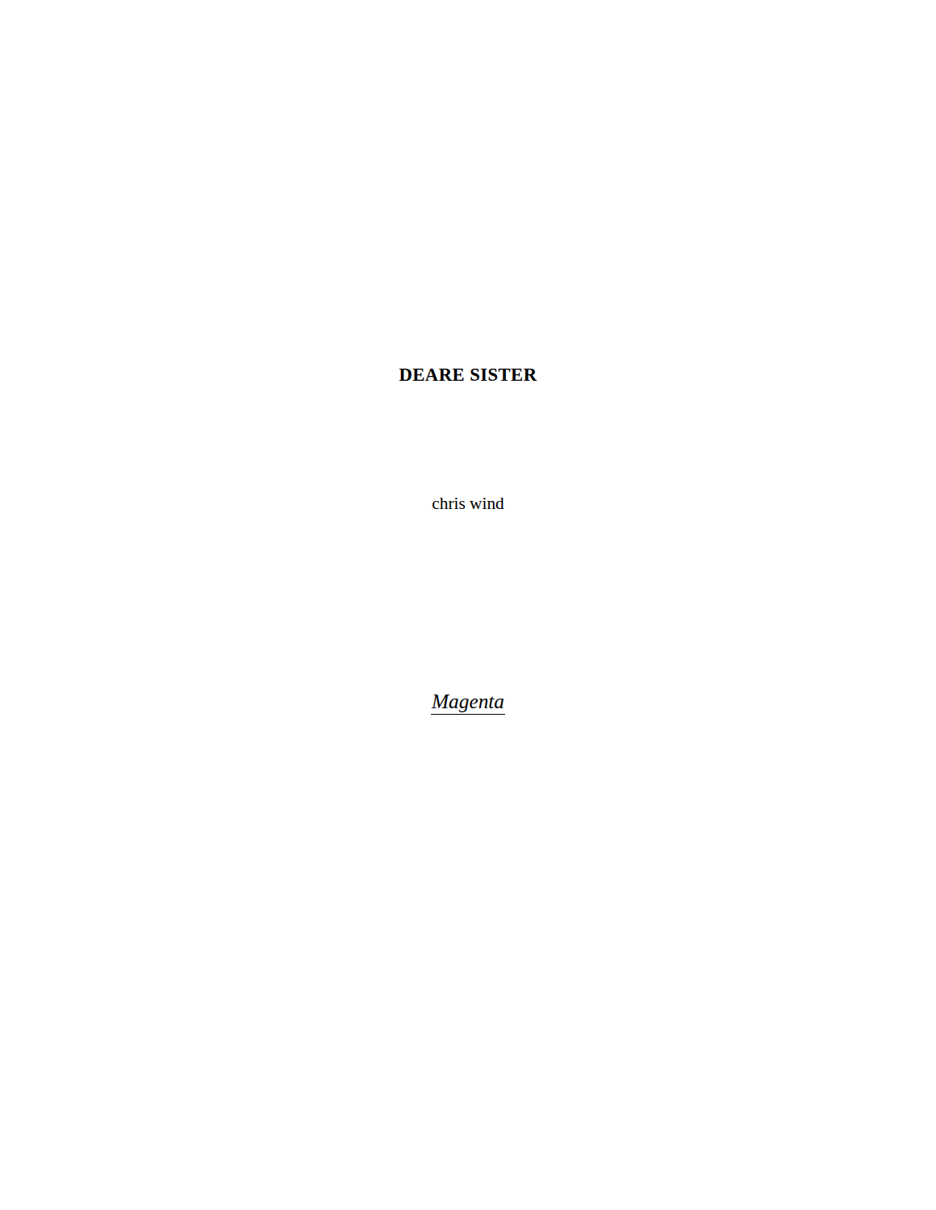DEARE SISTER
chris wind
Magenta